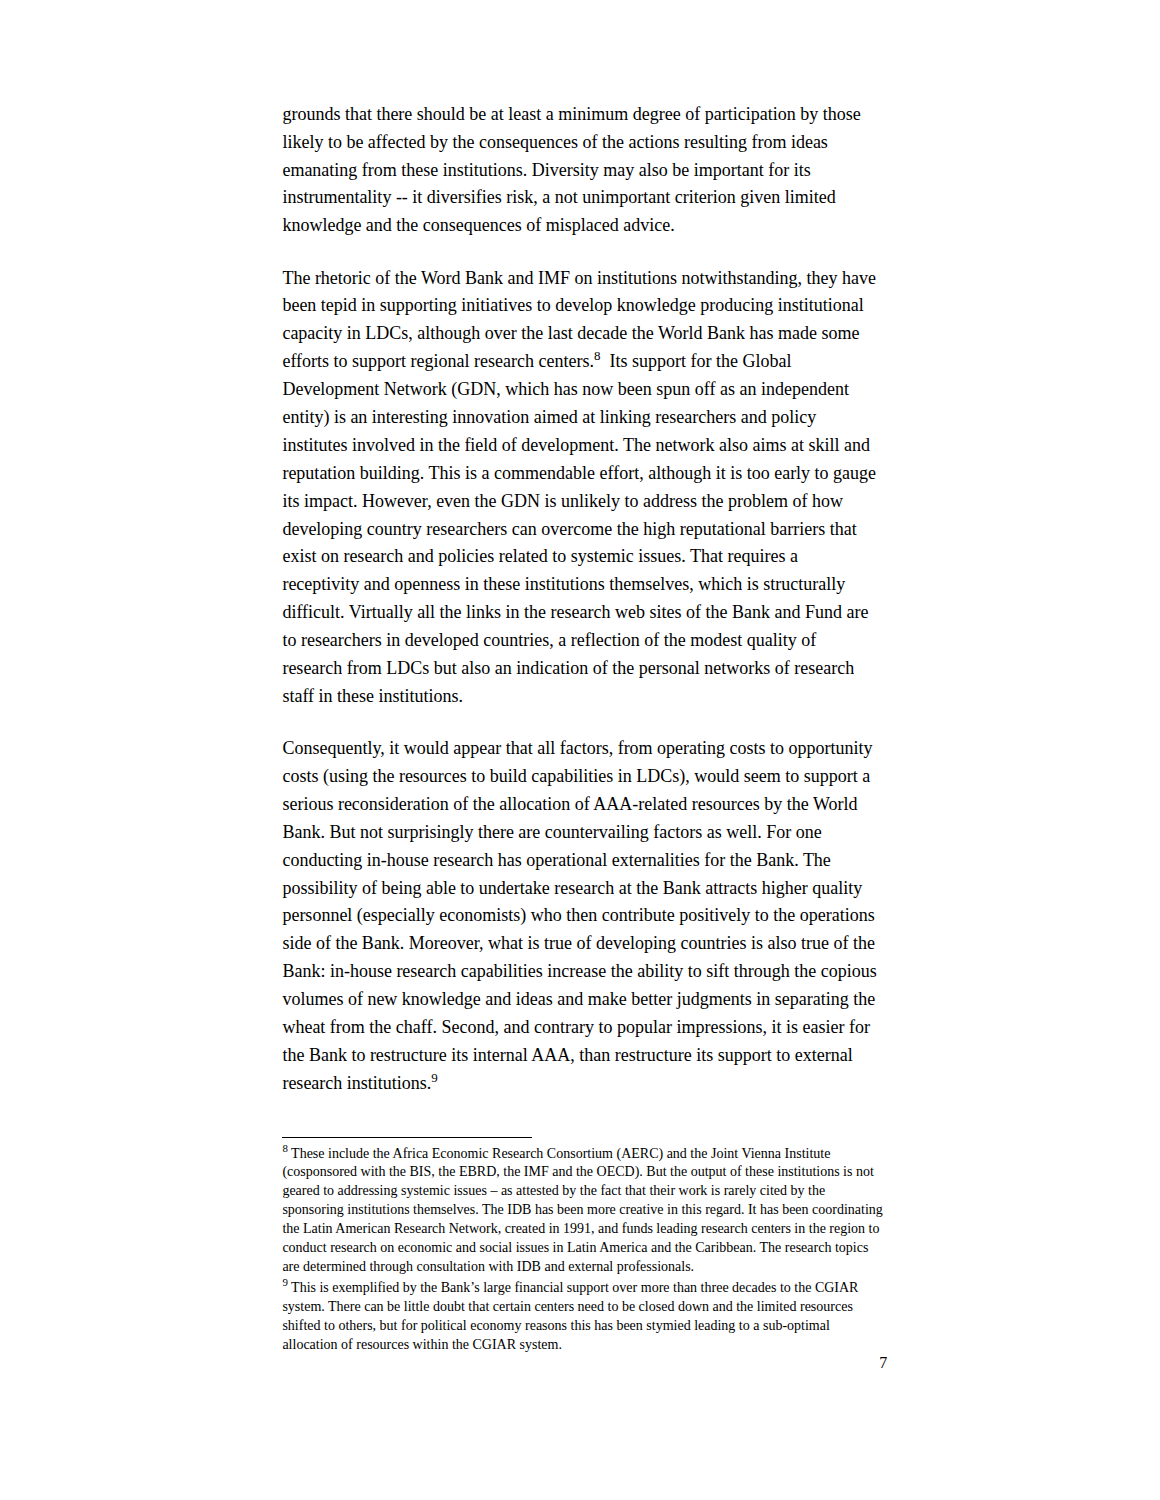grounds that there should be at least a minimum degree of participation by those likely to be affected by the consequences of the actions resulting from ideas emanating from these institutions. Diversity may also be important for its instrumentality -- it diversifies risk, a not unimportant criterion given limited knowledge and the consequences of misplaced advice.
The rhetoric of the Word Bank and IMF on institutions notwithstanding, they have been tepid in supporting initiatives to develop knowledge producing institutional capacity in LDCs, although over the last decade the World Bank has made some efforts to support regional research centers.8 Its support for the Global Development Network (GDN, which has now been spun off as an independent entity) is an interesting innovation aimed at linking researchers and policy institutes involved in the field of development. The network also aims at skill and reputation building. This is a commendable effort, although it is too early to gauge its impact. However, even the GDN is unlikely to address the problem of how developing country researchers can overcome the high reputational barriers that exist on research and policies related to systemic issues. That requires a receptivity and openness in these institutions themselves, which is structurally difficult. Virtually all the links in the research web sites of the Bank and Fund are to researchers in developed countries, a reflection of the modest quality of research from LDCs but also an indication of the personal networks of research staff in these institutions.
Consequently, it would appear that all factors, from operating costs to opportunity costs (using the resources to build capabilities in LDCs), would seem to support a serious reconsideration of the allocation of AAA-related resources by the World Bank. But not surprisingly there are countervailing factors as well. For one conducting in-house research has operational externalities for the Bank. The possibility of being able to undertake research at the Bank attracts higher quality personnel (especially economists) who then contribute positively to the operations side of the Bank. Moreover, what is true of developing countries is also true of the Bank: in-house research capabilities increase the ability to sift through the copious volumes of new knowledge and ideas and make better judgments in separating the wheat from the chaff. Second, and contrary to popular impressions, it is easier for the Bank to restructure its internal AAA, than restructure its support to external research institutions.9
8 These include the Africa Economic Research Consortium (AERC) and the Joint Vienna Institute (cosponsored with the BIS, the EBRD, the IMF and the OECD). But the output of these institutions is not geared to addressing systemic issues – as attested by the fact that their work is rarely cited by the sponsoring institutions themselves. The IDB has been more creative in this regard. It has been coordinating the Latin American Research Network, created in 1991, and funds leading research centers in the region to conduct research on economic and social issues in Latin America and the Caribbean. The research topics are determined through consultation with IDB and external professionals.
9 This is exemplified by the Bank’s large financial support over more than three decades to the CGIAR system. There can be little doubt that certain centers need to be closed down and the limited resources shifted to others, but for political economy reasons this has been stymied leading to a sub-optimal allocation of resources within the CGIAR system.
7